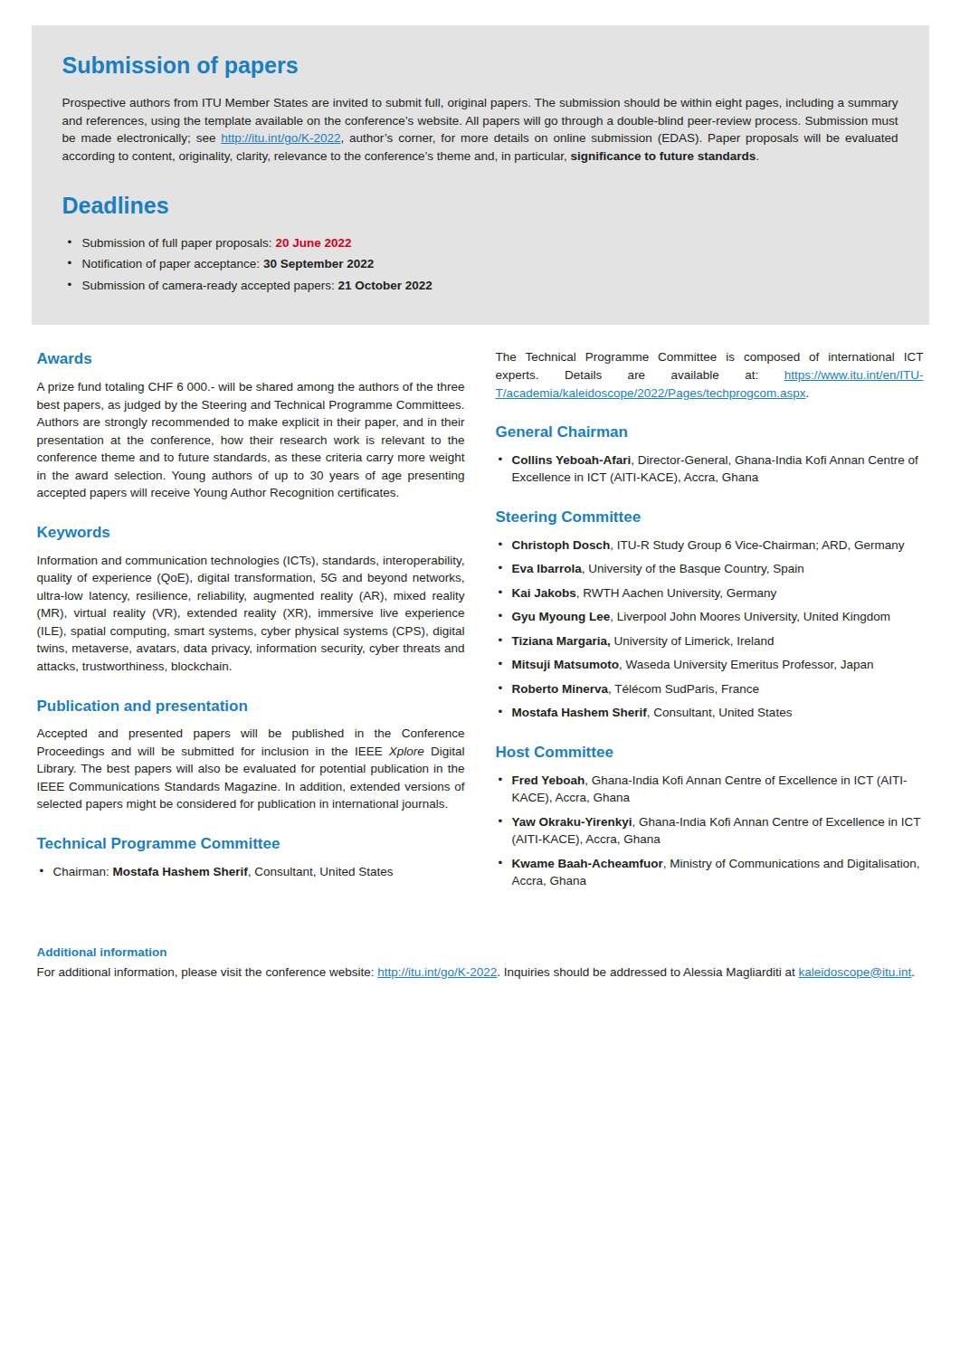Submission of papers
Prospective authors from ITU Member States are invited to submit full, original papers. The submission should be within eight pages, including a summary and references, using the template available on the conference’s website. All papers will go through a double-blind peer-review process. Submission must be made electronically; see http://itu.int/go/K-2022, author’s corner, for more details on online submission (EDAS). Paper proposals will be evaluated according to content, originality, clarity, relevance to the conference’s theme and, in particular, significance to future standards.
Deadlines
Submission of full paper proposals: 20 June 2022
Notification of paper acceptance: 30 September 2022
Submission of camera-ready accepted papers: 21 October 2022
Awards
A prize fund totaling CHF 6 000.- will be shared among the authors of the three best papers, as judged by the Steering and Technical Programme Committees. Authors are strongly recommended to make explicit in their paper, and in their presentation at the conference, how their research work is relevant to the conference theme and to future standards, as these criteria carry more weight in the award selection. Young authors of up to 30 years of age presenting accepted papers will receive Young Author Recognition certificates.
Keywords
Information and communication technologies (ICTs), standards, interoperability, quality of experience (QoE), digital transformation, 5G and beyond networks, ultra-low latency, resilience, reliability, augmented reality (AR), mixed reality (MR), virtual reality (VR), extended reality (XR), immersive live experience (ILE), spatial computing, smart systems, cyber physical systems (CPS), digital twins, metaverse, avatars, data privacy, information security, cyber threats and attacks, trustworthiness, blockchain.
Publication and presentation
Accepted and presented papers will be published in the Conference Proceedings and will be submitted for inclusion in the IEEE Xplore Digital Library. The best papers will also be evaluated for potential publication in the IEEE Communications Standards Magazine. In addition, extended versions of selected papers might be considered for publication in international journals.
Technical Programme Committee
Chairman: Mostafa Hashem Sherif, Consultant, United States
The Technical Programme Committee is composed of international ICT experts. Details are available at: https://www.itu.int/en/ITU-T/academia/kaleidoscope/2022/Pages/techprogcom.aspx.
General Chairman
Collins Yeboah-Afari, Director-General, Ghana-India Kofi Annan Centre of Excellence in ICT (AITI-KACE), Accra, Ghana
Steering Committee
Christoph Dosch, ITU-R Study Group 6 Vice-Chairman; ARD, Germany
Eva Ibarrola, University of the Basque Country, Spain
Kai Jakobs, RWTH Aachen University, Germany
Gyu Myoung Lee, Liverpool John Moores University, United Kingdom
Tiziana Margaria, University of Limerick, Ireland
Mitsuji Matsumoto, Waseda University Emeritus Professor, Japan
Roberto Minerva, Télécom SudParis, France
Mostafa Hashem Sherif, Consultant, United States
Host Committee
Fred Yeboah, Ghana-India Kofi Annan Centre of Excellence in ICT (AITI-KACE), Accra, Ghana
Yaw Okraku-Yirenkyi, Ghana-India Kofi Annan Centre of Excellence in ICT (AITI-KACE), Accra, Ghana
Kwame Baah-Acheamfuor, Ministry of Communications and Digitalisation, Accra, Ghana
Additional information
For additional information, please visit the conference website: http://itu.int/go/K-2022. Inquiries should be addressed to Alessia Magliarditi at kaleidoscope@itu.int.